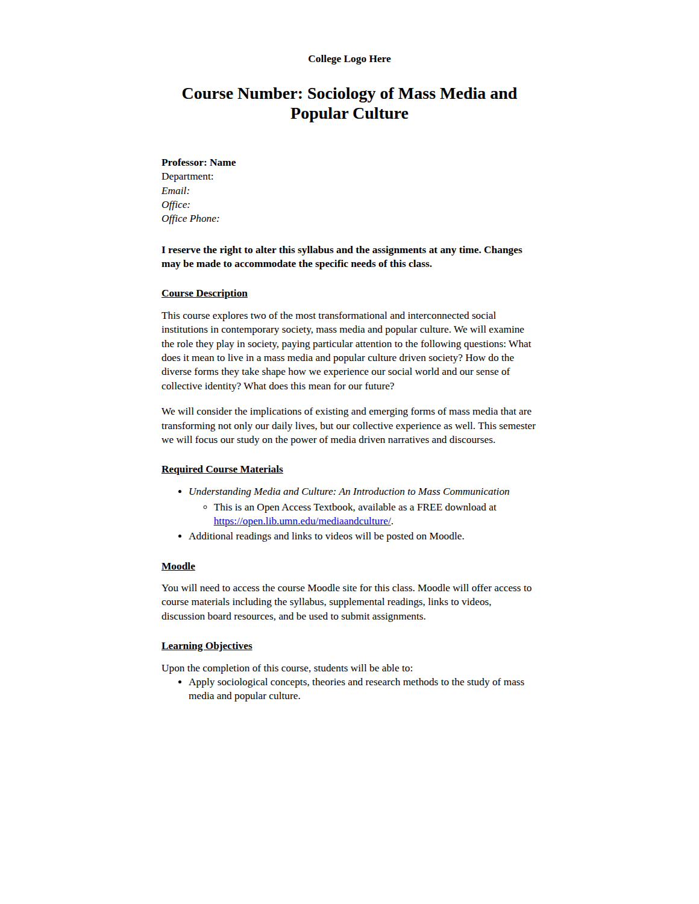College Logo Here
Course Number: Sociology of Mass Media and Popular Culture
Professor: Name
Department:
Email:
Office:
Office Phone:
I reserve the right to alter this syllabus and the assignments at any time. Changes may be made to accommodate the specific needs of this class.
Course Description
This course explores two of the most transformational and interconnected social institutions in contemporary society, mass media and popular culture. We will examine the role they play in society, paying particular attention to the following questions: What does it mean to live in a mass media and popular culture driven society? How do the diverse forms they take shape how we experience our social world and our sense of collective identity? What does this mean for our future?
We will consider the implications of existing and emerging forms of mass media that are transforming not only our daily lives, but our collective experience as well. This semester we will focus our study on the power of media driven narratives and discourses.
Required Course Materials
Understanding Media and Culture: An Introduction to Mass Communication
This is an Open Access Textbook, available as a FREE download at https://open.lib.umn.edu/mediaandculture/.
Additional readings and links to videos will be posted on Moodle.
Moodle
You will need to access the course Moodle site for this class. Moodle will offer access to course materials including the syllabus, supplemental readings, links to videos, discussion board resources, and be used to submit assignments.
Learning Objectives
Upon the completion of this course, students will be able to:
Apply sociological concepts, theories and research methods to the study of mass media and popular culture.